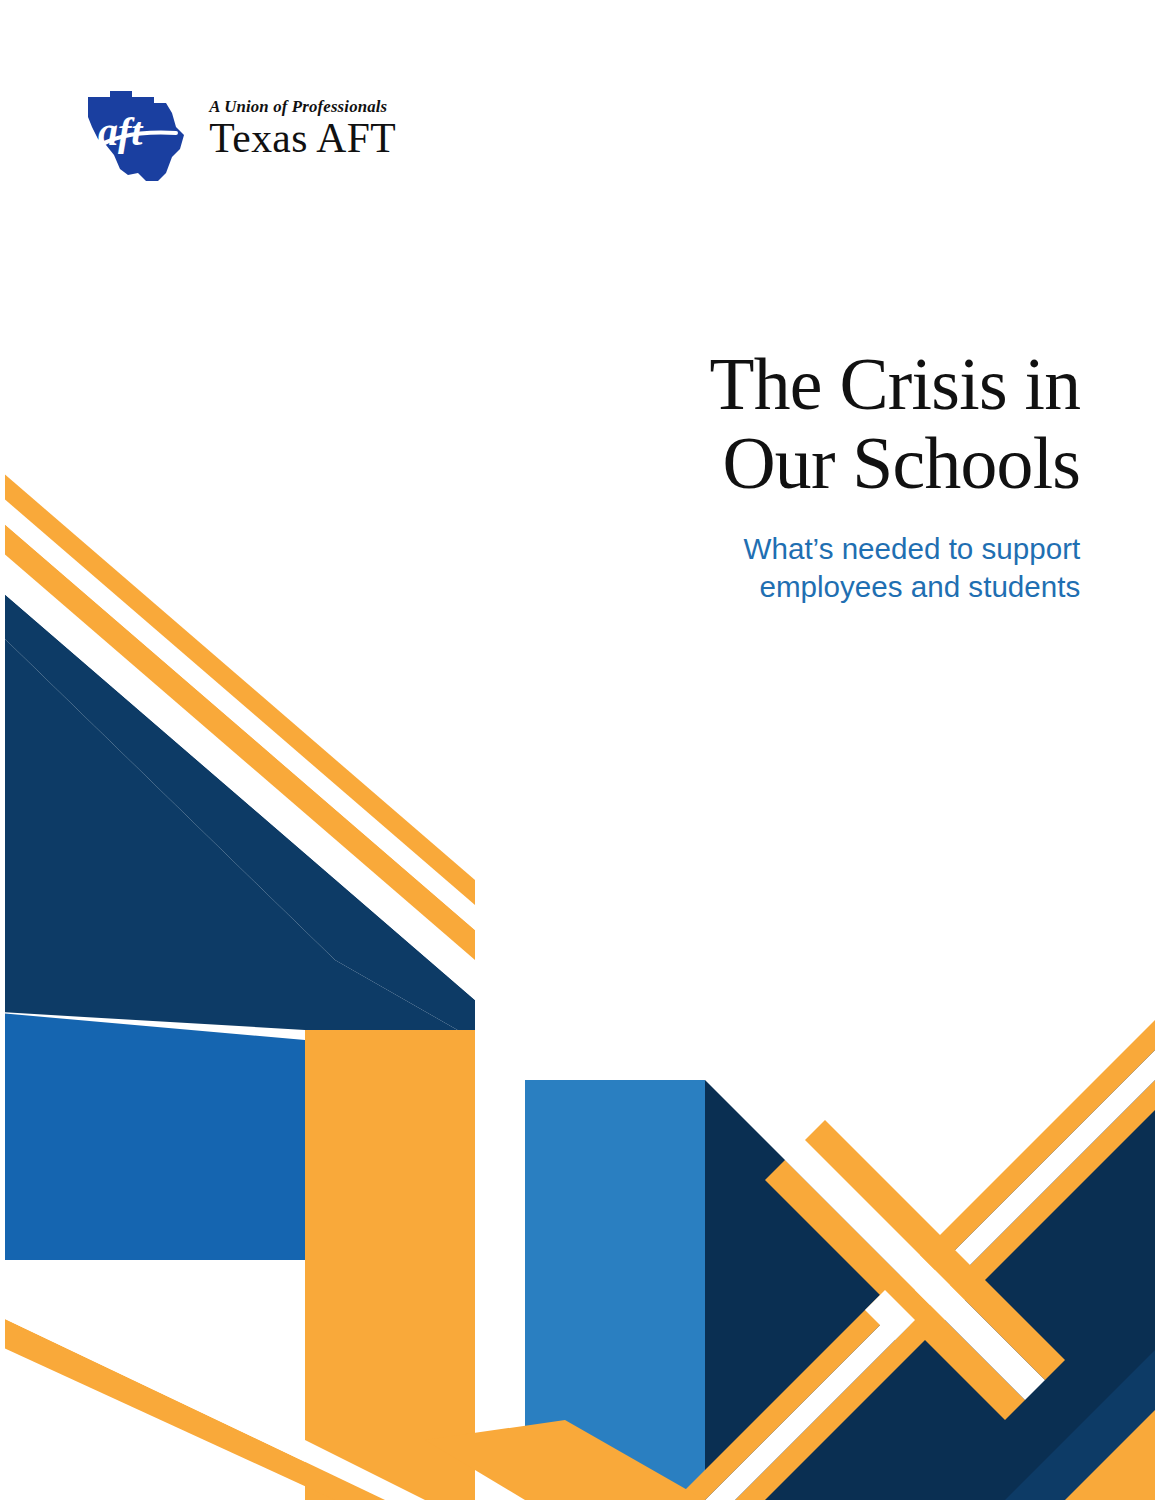aft
A Union of Professionals
Texas AFT
The Crisis in
Our Schools
What’s needed to support
employees and students